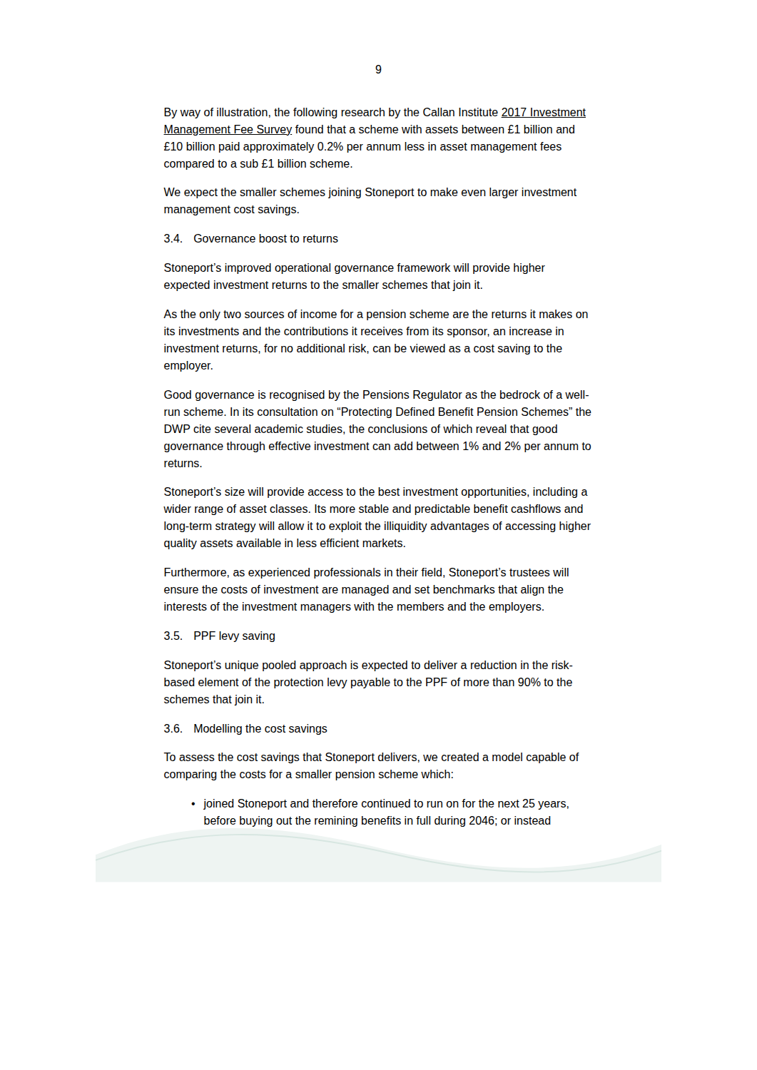9
By way of illustration, the following research by the Callan Institute 2017 Investment Management Fee Survey found that a scheme with assets between £1 billion and £10 billion paid approximately 0.2% per annum less in asset management fees compared to a sub £1 billion scheme.
We expect the smaller schemes joining Stoneport to make even larger investment management cost savings.
3.4. Governance boost to returns
Stoneport’s improved operational governance framework will provide higher expected investment returns to the smaller schemes that join it.
As the only two sources of income for a pension scheme are the returns it makes on its investments and the contributions it receives from its sponsor, an increase in investment returns, for no additional risk, can be viewed as a cost saving to the employer.
Good governance is recognised by the Pensions Regulator as the bedrock of a well-run scheme. In its consultation on “Protecting Defined Benefit Pension Schemes” the DWP cite several academic studies, the conclusions of which reveal that good governance through effective investment can add between 1% and 2% per annum to returns.
Stoneport’s size will provide access to the best investment opportunities, including a wider range of asset classes. Its more stable and predictable benefit cashflows and long-term strategy will allow it to exploit the illiquidity advantages of accessing higher quality assets available in less efficient markets.
Furthermore, as experienced professionals in their field, Stoneport’s trustees will ensure the costs of investment are managed and set benchmarks that align the interests of the investment managers with the members and the employers.
3.5. PPF levy saving
Stoneport’s unique pooled approach is expected to deliver a reduction in the risk-based element of the protection levy payable to the PPF of more than 90% to the schemes that join it.
3.6. Modelling the cost savings
To assess the cost savings that Stoneport delivers, we created a model capable of comparing the costs for a smaller pension scheme which:
joined Stoneport and therefore continued to run on for the next 25 years, before buying out the remining benefits in full during 2046; or instead